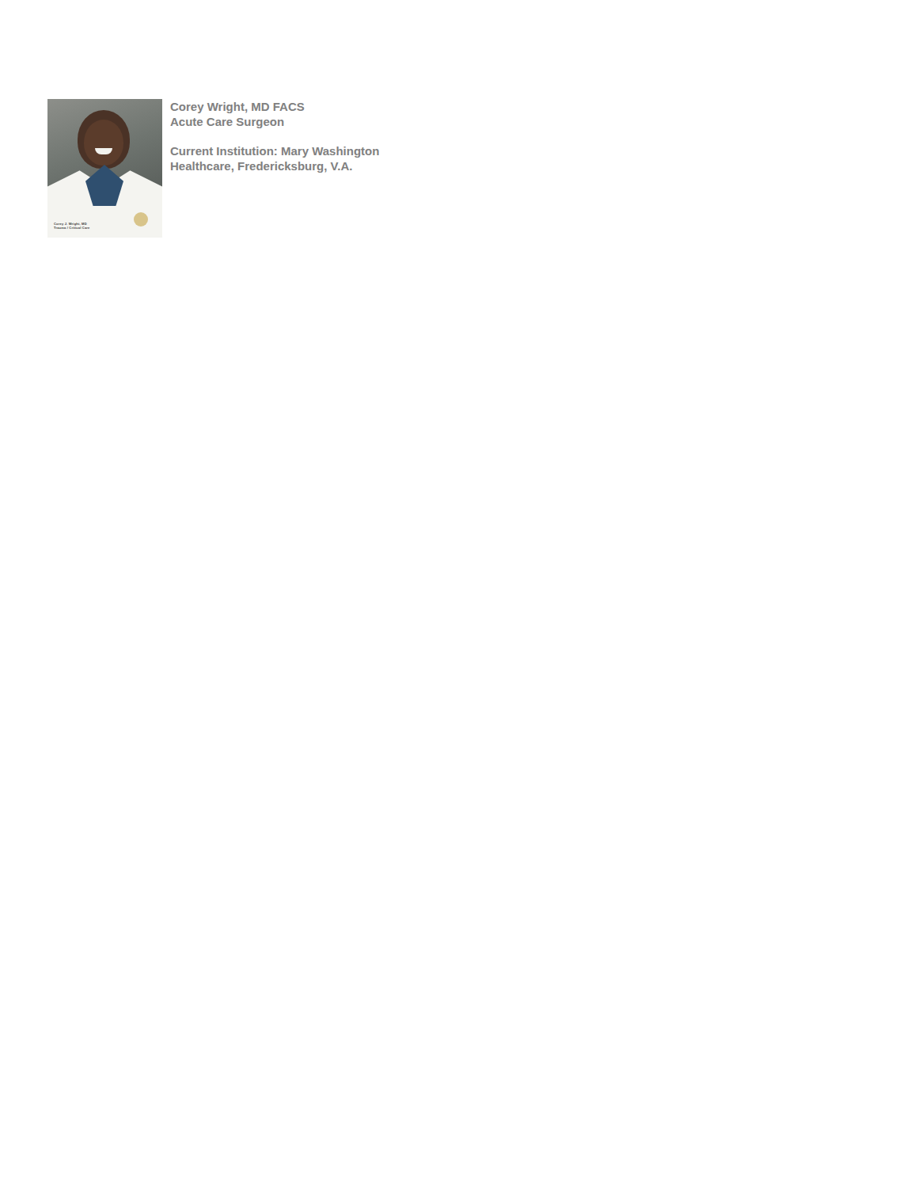Corey J. Wright, MD
Trauma / Critical Care
Corey Wright, MD FACS
Acute Care Surgeon
Current Institution: Mary Washington
Healthcare, Fredericksburg, V.A.